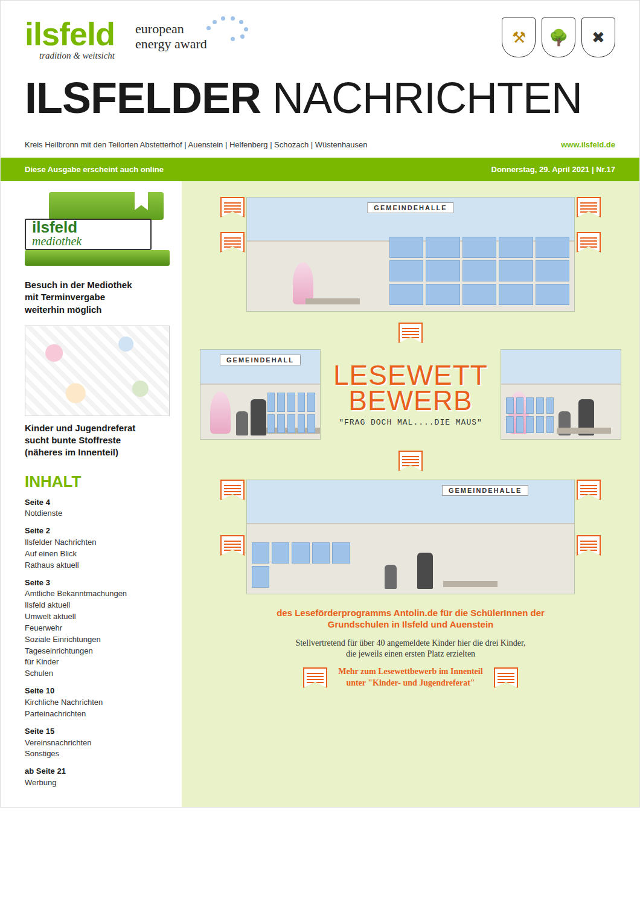ilsfeld
tradition & weitsicht
european energy award
⚒
🌳
✖
ILSFELDER NACHRICHTEN
Kreis Heilbronn mit den Teilorten Abstetterhof | Auenstein | Helfenberg | Schozach | Wüstenhausen
www.ilsfeld.de
Diese Ausgabe erscheint auch online
Donnerstag, 29. April 2021 | Nr.17
ilsfeld
mediothek
Besuch in der Mediothek
mit Terminvergabe
weiterhin möglich
Kinder und Jugendreferat
sucht bunte Stoffreste
(näheres im Innenteil)
INHALT
Seite 4
Notdienste
Seite 2
Ilsfelder Nachrichten
Auf einen Blick
Rathaus aktuell
Seite 3
Amtliche Bekanntmachungen
Ilsfeld aktuell
Umwelt aktuell
Feuerwehr
Soziale Einrichtungen
Tageseinrichtungen
für Kinder
Schulen
Seite 10
Kirchliche Nachrichten
Parteinachrichten
Seite 15
Vereinsnachrichten
Sonstiges
ab Seite 21
Werbung
GEMEINDEHALLE
GEMEINDEHALL
LESEWETT
BEWERB
"FRAG DOCH MAL....DIE MAUS"
GEMEINDEHALLE
des Leseförderprogramms Antolin.de für die SchülerInnen der
Grundschulen in Ilsfeld und Auenstein
Stellvertretend für über 40 angemeldete Kinder hier die drei Kinder,
die jeweils einen ersten Platz erzielten
Mehr zum Lesewettbewerb im Innenteil
unter "Kinder- und Jugendreferat"